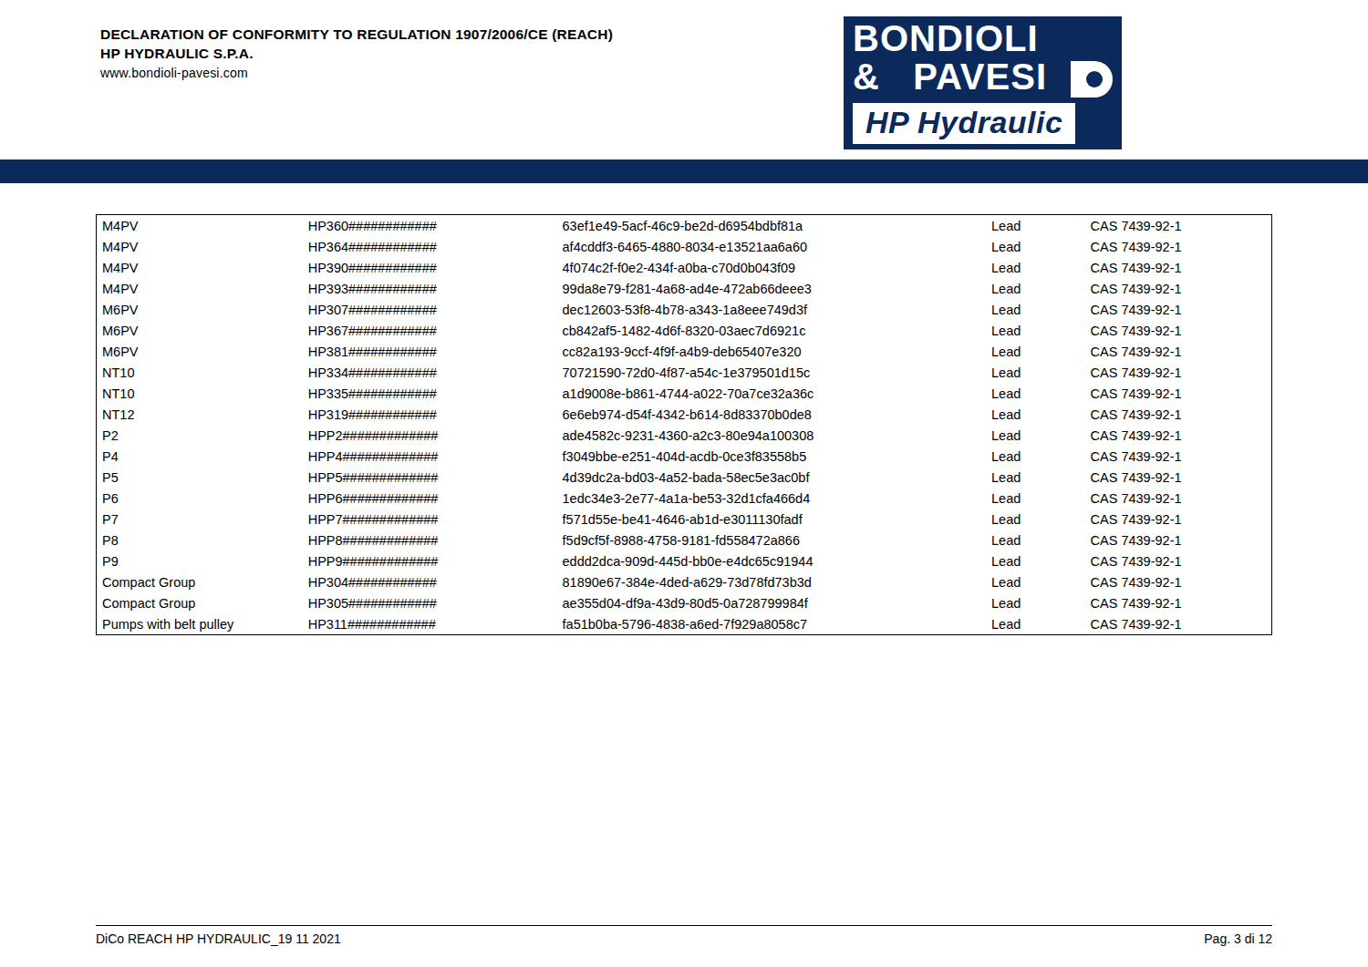DECLARATION OF CONFORMITY TO REGULATION 1907/2006/CE (REACH)
HP HYDRAULIC S.P.A.
www.bondioli-pavesi.com
BONDIOLI
& PAVESI
HP Hydraulic
| M4PV | HP360############ | 63ef1e49-5acf-46c9-be2d-d6954bdbf81a | Lead | CAS 7439-92-1 |
| M4PV | HP364############ | af4cddf3-6465-4880-8034-e13521aa6a60 | Lead | CAS 7439-92-1 |
| M4PV | HP390############ | 4f074c2f-f0e2-434f-a0ba-c70d0b043f09 | Lead | CAS 7439-92-1 |
| M4PV | HP393############ | 99da8e79-f281-4a68-ad4e-472ab66deee3 | Lead | CAS 7439-92-1 |
| M6PV | HP307############ | dec12603-53f8-4b78-a343-1a8eee749d3f | Lead | CAS 7439-92-1 |
| M6PV | HP367############ | cb842af5-1482-4d6f-8320-03aec7d6921c | Lead | CAS 7439-92-1 |
| M6PV | HP381############ | cc82a193-9ccf-4f9f-a4b9-deb65407e320 | Lead | CAS 7439-92-1 |
| NT10 | HP334############ | 70721590-72d0-4f87-a54c-1e379501d15c | Lead | CAS 7439-92-1 |
| NT10 | HP335############ | a1d9008e-b861-4744-a022-70a7ce32a36c | Lead | CAS 7439-92-1 |
| NT12 | HP319############ | 6e6eb974-d54f-4342-b614-8d83370b0de8 | Lead | CAS 7439-92-1 |
| P2 | HPP2############# | ade4582c-9231-4360-a2c3-80e94a100308 | Lead | CAS 7439-92-1 |
| P4 | HPP4############# | f3049bbe-e251-404d-acdb-0ce3f83558b5 | Lead | CAS 7439-92-1 |
| P5 | HPP5############# | 4d39dc2a-bd03-4a52-bada-58ec5e3ac0bf | Lead | CAS 7439-92-1 |
| P6 | HPP6############# | 1edc34e3-2e77-4a1a-be53-32d1cfa466d4 | Lead | CAS 7439-92-1 |
| P7 | HPP7############# | f571d55e-be41-4646-ab1d-e3011130fadf | Lead | CAS 7439-92-1 |
| P8 | HPP8############# | f5d9cf5f-8988-4758-9181-fd558472a866 | Lead | CAS 7439-92-1 |
| P9 | HPP9############# | eddd2dca-909d-445d-bb0e-e4dc65c91944 | Lead | CAS 7439-92-1 |
| Compact Group | HP304############ | 81890e67-384e-4ded-a629-73d78fd73b3d | Lead | CAS 7439-92-1 |
| Compact Group | HP305############ | ae355d04-df9a-43d9-80d5-0a728799984f | Lead | CAS 7439-92-1 |
| Pumps with belt pulley | HP311############ | fa51b0ba-5796-4838-a6ed-7f929a8058c7 | Lead | CAS 7439-92-1 |
DiCo REACH HP HYDRAULIC_19 11 2021 Pag. 3 di 12